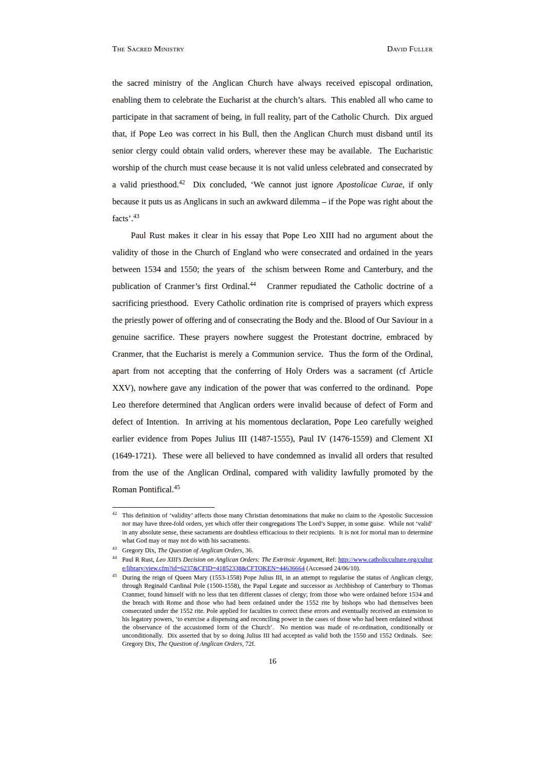The Sacred Ministry David Fuller
the sacred ministry of the Anglican Church have always received episcopal ordination, enabling them to celebrate the Eucharist at the church’s altars. This enabled all who came to participate in that sacrament of being, in full reality, part of the Catholic Church. Dix argued that, if Pope Leo was correct in his Bull, then the Anglican Church must disband until its senior clergy could obtain valid orders, wherever these may be available. The Eucharistic worship of the church must cease because it is not valid unless celebrated and consecrated by a valid priesthood.42 Dix concluded, ‘We cannot just ignore Apostolicae Curae, if only because it puts us as Anglicans in such an awkward dilemma – if the Pope was right about the facts’.43
Paul Rust makes it clear in his essay that Pope Leo XIII had no argument about the validity of those in the Church of England who were consecrated and ordained in the years between 1534 and 1550; the years of the schism between Rome and Canterbury, and the publication of Cranmer’s first Ordinal.44 Cranmer repudiated the Catholic doctrine of a sacrificing priesthood. Every Catholic ordination rite is comprised of prayers which express the priestly power of offering and of consecrating the Body and the. Blood of Our Saviour in a genuine sacrifice. These prayers nowhere suggest the Protestant doctrine, embraced by Cranmer, that the Eucharist is merely a Communion service. Thus the form of the Ordinal, apart from not accepting that the conferring of Holy Orders was a sacrament (cf Article XXV), nowhere gave any indication of the power that was conferred to the ordinand. Pope Leo therefore determined that Anglican orders were invalid because of defect of Form and defect of Intention. In arriving at his momentous declaration, Pope Leo carefully weighed earlier evidence from Popes Julius III (1487-1555), Paul IV (1476-1559) and Clement XI (1649-1721). These were all believed to have condemned as invalid all orders that resulted from the use of the Anglican Ordinal, compared with validity lawfully promoted by the Roman Pontifical.45
42 This definition of ‘validity’ affects those many Christian denominations that make no claim to the Apostolic Succession nor may have three-fold orders, yet which offer their congregations The Lord’s Supper, in some guise. While not ‘valid’ in any absolute sense, these sacraments are doubtless efficacious to their recipients. It is not for mortal man to determine what God may or may not do with his sacraments.
43 Gregory Dix, The Question of Anglican Orders, 36.
44 Paul R Rust, Leo XIII’s Decision on Anglican Orders: The Extrinsic Argument, Ref: http://www.catholicculture.org/culture/library/view.cfm?id=6237&CFID=41852338&CFTOKEN=44636664 (Accessed 24/06/10).
45 During the reign of Queen Mary (1553-1558) Pope Julius III, in an attempt to regularise the status of Anglican clergy, through Reginald Cardinal Pole (1500-1558), the Papal Legate and successor as Archbishop of Canterbury to Thomas Cranmer, found himself with no less that ten different classes of clergy; from those who were ordained before 1534 and the breach with Rome and those who had been ordained under the 1552 rite by bishops who had themselves been consecrated under the 1552 rite. Pole applied for faculties to correct these errors and eventually received an extension to his legatory powers, ‘to exercise a dispensing and reconciling power in the cases of those who had been ordained without the observance of the accustomed form of the Church’. No mention was made of re-ordination, conditionally or unconditionally. Dix asserted that by so doing Julius III had accepted as valid both the 1550 and 1552 Ordinals. See: Gregory Dix, The Question of Anglican Orders, 72f.
16